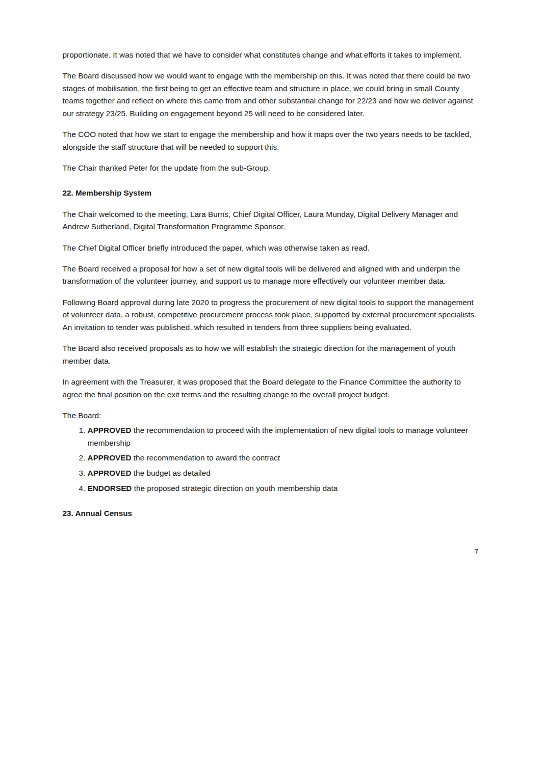proportionate. It was noted that we have to consider what constitutes change and what efforts it takes to implement.
The Board discussed how we would want to engage with the membership on this. It was noted that there could be two stages of mobilisation, the first being to get an effective team and structure in place, we could bring in small County teams together and reflect on where this came from and other substantial change for 22/23 and how we deliver against our strategy 23/25. Building on engagement beyond 25 will need to be considered later.
The COO noted that how we start to engage the membership and how it maps over the two years needs to be tackled, alongside the staff structure that will be needed to support this.
The Chair thanked Peter for the update from the sub-Group.
22. Membership System
The Chair welcomed to the meeting, Lara Burns, Chief Digital Officer, Laura Munday, Digital Delivery Manager and Andrew Sutherland, Digital Transformation Programme Sponsor.
The Chief Digital Officer briefly introduced the paper, which was otherwise taken as read.
The Board received a proposal for how a set of new digital tools will be delivered and aligned with and underpin the transformation of the volunteer journey, and support us to manage more effectively our volunteer member data.
Following Board approval during late 2020 to progress the procurement of new digital tools to support the management of volunteer data, a robust, competitive procurement process took place, supported by external procurement specialists. An invitation to tender was published, which resulted in tenders from three suppliers being evaluated.
The Board also received proposals as to how we will establish the strategic direction for the management of youth member data.
In agreement with the Treasurer, it was proposed that the Board delegate to the Finance Committee the authority to agree the final position on the exit terms and the resulting change to the overall project budget.
The Board:
APPROVED the recommendation to proceed with the implementation of new digital tools to manage volunteer membership
APPROVED the recommendation to award the contract
APPROVED the budget as detailed
ENDORSED the proposed strategic direction on youth membership data
23. Annual Census
7